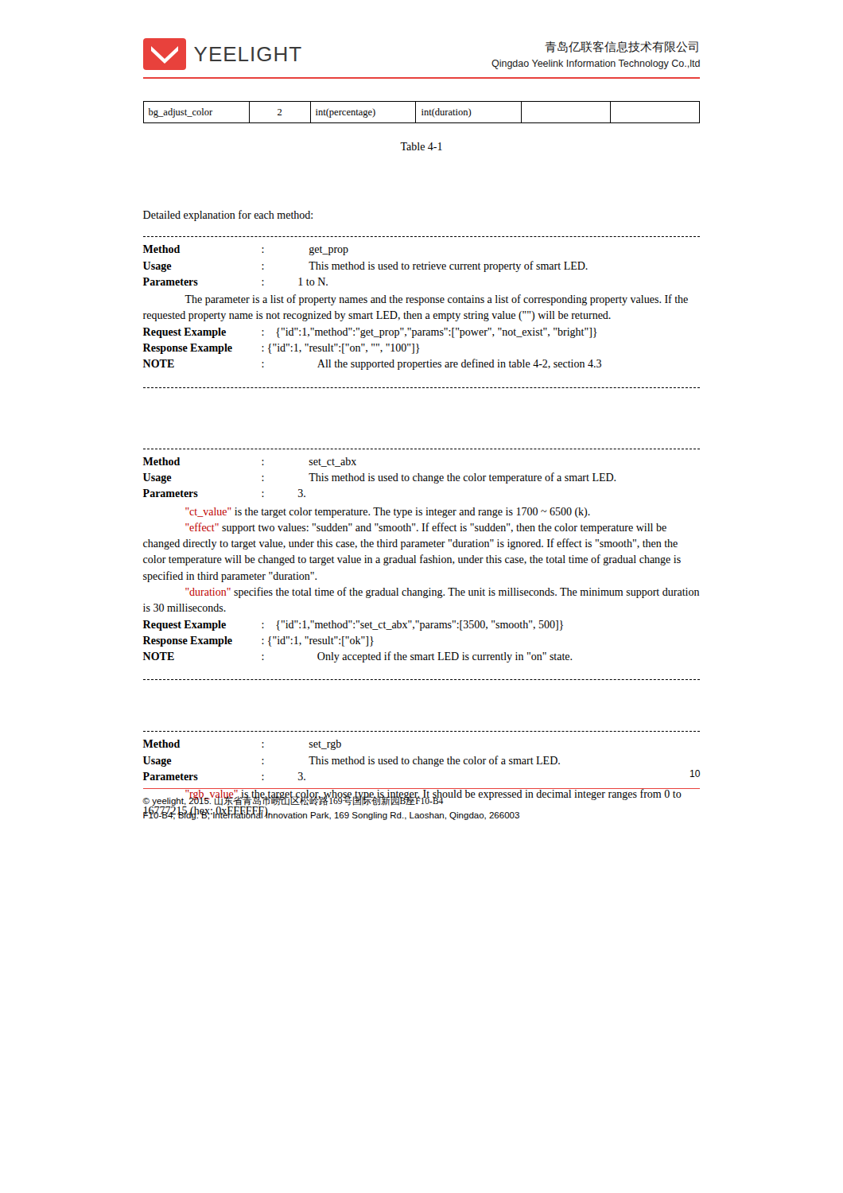YEELIGHT
青岛亿联客信息技术有限公司
Qingdao Yeelink Information Technology Co.,ltd
| bg_adjust_color | 2 | int(percentage) | int(duration) | | |
Table 4-1
Detailed explanation for each method:
Method: get_prop
Usage: This method is used to retrieve current property of smart LED.
Parameters: 1 to N.
The parameter is a list of property names and the response contains a list of corresponding property values. If the requested property name is not recognized by smart LED, then a empty string value ("") will be returned.
Request Example: {"id":1,"method":"get_prop","params":["power", "not_exist", "bright"]}
Response Example: {"id":1, "result":["on", "", "100"]}
NOTE: All the supported properties are defined in table 4-2, section 4.3
Method: set_ct_abx
Usage: This method is used to change the color temperature of a smart LED.
Parameters: 3.
"ct_value" is the target color temperature. The type is integer and range is 1700 ~ 6500 (k).
"effect" support two values: "sudden" and "smooth". If effect is "sudden", then the color temperature will be changed directly to target value, under this case, the third parameter "duration" is ignored. If effect is "smooth", then the color temperature will be changed to target value in a gradual fashion, under this case, the total time of gradual change is specified in third parameter "duration".
"duration" specifies the total time of the gradual changing. The unit is milliseconds. The minimum support duration is 30 milliseconds.
Request Example: {"id":1,"method":"set_ct_abx","params":[3500, "smooth", 500]}
Response Example: {"id":1, "result":["ok"]}
NOTE: Only accepted if the smart LED is currently in "on" state.
Method: set_rgb
Usage: This method is used to change the color of a smart LED.
Parameters: 3.
"rgb_value" is the target color, whose type is integer. It should be expressed in decimal integer ranges from 0 to 16777215 (hex: 0xFFFFFF).
10
© yeelight, 2015. 山东省青岛市崂山区松岭路169号国际创新园B座F10-B4
F10-B4, Bldg. B, International Innovation Park, 169 Songling Rd., Laoshan, Qingdao, 266003